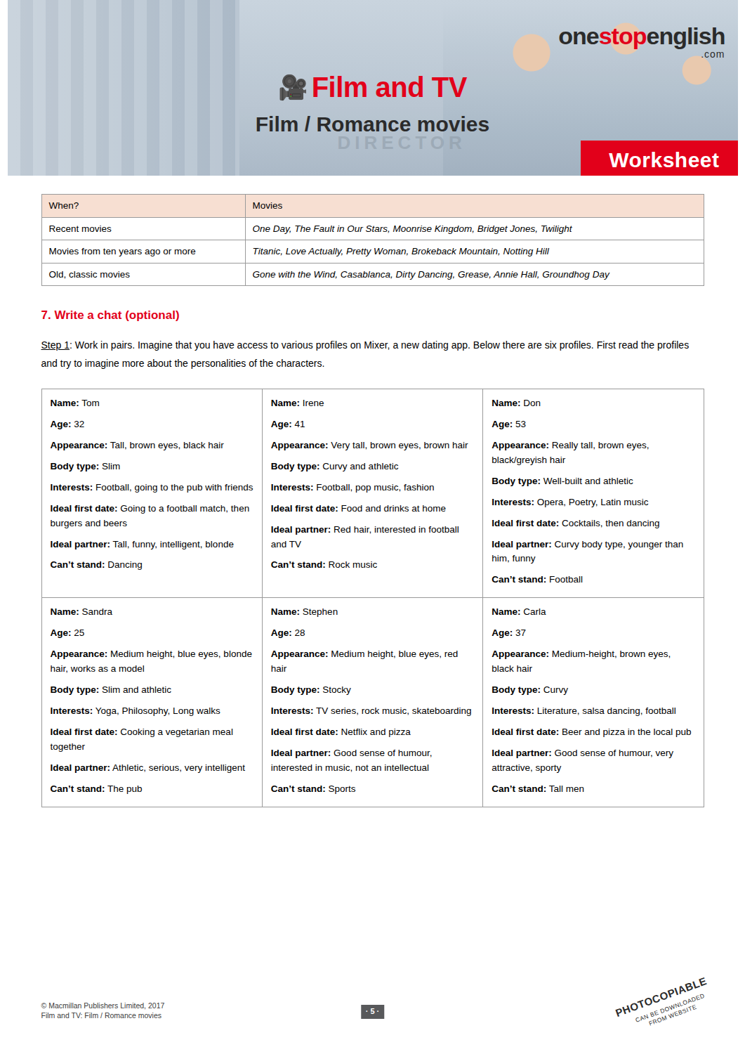DIRECTOR
onestopenglish
.com
🎥Film and TV
Film / Romance movies
Worksheet
| When? | Movies |
| --- | --- |
| Recent movies | One Day, The Fault in Our Stars, Moonrise Kingdom, Bridget Jones, Twilight |
| Movies from ten years ago or more | Titanic, Love Actually, Pretty Woman, Brokeback Mountain, Notting Hill |
| Old, classic movies | Gone with the Wind, Casablanca, Dirty Dancing, Grease, Annie Hall, Groundhog Day |
7. Write a chat (optional)
Step 1: Work in pairs. Imagine that you have access to various profiles on Mixer, a new dating app. Below there are six profiles. First read the profiles and try to imagine more about the personalities of the characters.
| Name: Tom Age: 32 Appearance: Tall, brown eyes, black hair Body type: Slim Interests: Football, going to the pub with friends Ideal first date: Going to a football match, then burgers and beers Ideal partner: Tall, funny, intelligent, blonde Can’t stand: Dancing | Name: Irene Age: 41 Appearance: Very tall, brown eyes, brown hair Body type: Curvy and athletic Interests: Football, pop music, fashion Ideal first date: Food and drinks at home Ideal partner: Red hair, interested in football and TV Can’t stand: Rock music | Name: Don Age: 53 Appearance: Really tall, brown eyes, black/greyish hair Body type: Well-built and athletic Interests: Opera, Poetry, Latin music Ideal first date: Cocktails, then dancing Ideal partner: Curvy body type, younger than him, funny Can’t stand: Football |
| Name: Sandra Age: 25 Appearance: Medium height, blue eyes, blonde hair, works as a model Body type: Slim and athletic Interests: Yoga, Philosophy, Long walks Ideal first date: Cooking a vegetarian meal together Ideal partner: Athletic, serious, very intelligent Can’t stand: The pub | Name: Stephen Age: 28 Appearance: Medium height, blue eyes, red hair Body type: Stocky Interests: TV series, rock music, skateboarding Ideal first date: Netflix and pizza Ideal partner: Good sense of humour, interested in music, not an intellectual Can’t stand: Sports | Name: Carla Age: 37 Appearance: Medium-height, brown eyes, black hair Body type: Curvy Interests: Literature, salsa dancing, football Ideal first date: Beer and pizza in the local pub Ideal partner: Good sense of humour, very attractive, sporty Can’t stand: Tall men |
© Macmillan Publishers Limited, 2017
Film and TV: Film / Romance movies
5
PHOTOCOPIABLE
CAN BE DOWNLOADED
FROM WEBSITE